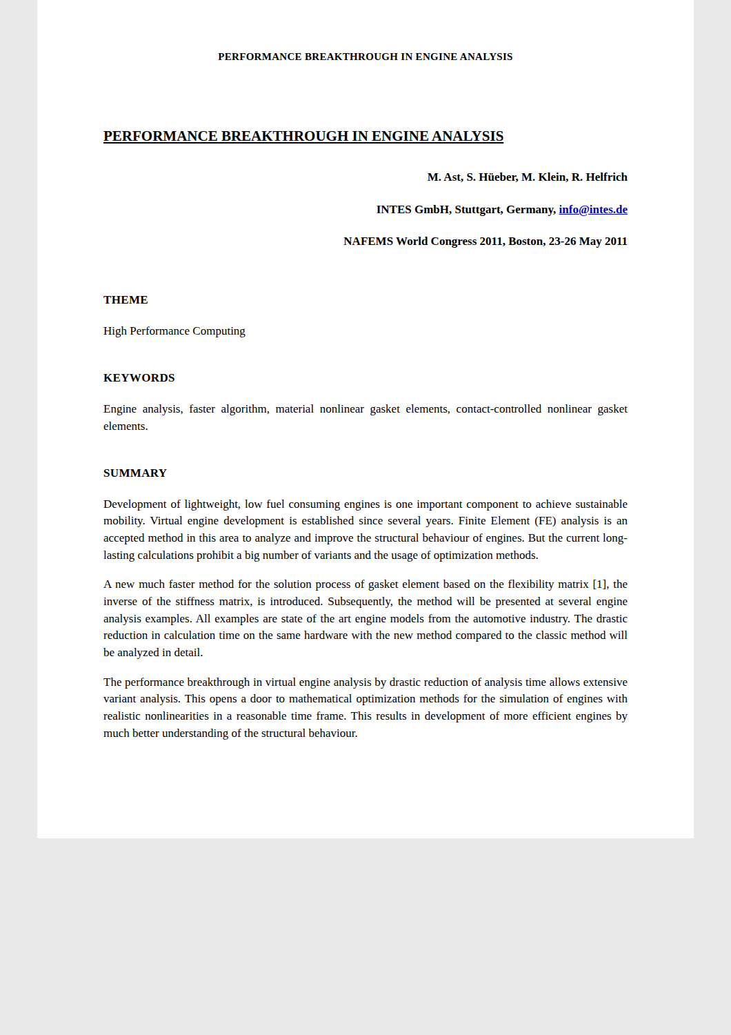PERFORMANCE BREAKTHROUGH IN ENGINE ANALYSIS
PERFORMANCE BREAKTHROUGH IN ENGINE ANALYSIS
M. Ast, S. Hüeber, M. Klein, R. Helfrich
INTES GmbH, Stuttgart, Germany, info@intes.de
NAFEMS World Congress 2011, Boston, 23-26 May 2011
THEME
High Performance Computing
KEYWORDS
Engine analysis, faster algorithm, material nonlinear gasket elements, contact-controlled nonlinear gasket elements.
SUMMARY
Development of lightweight, low fuel consuming engines is one important component to achieve sustainable mobility. Virtual engine development is established since several years. Finite Element (FE) analysis is an accepted method in this area to analyze and improve the structural behaviour of engines. But the current long-lasting calculations prohibit a big number of variants and the usage of optimization methods.
A new much faster method for the solution process of gasket element based on the flexibility matrix [1], the inverse of the stiffness matrix, is introduced. Subsequently, the method will be presented at several engine analysis examples. All examples are state of the art engine models from the automotive industry. The drastic reduction in calculation time on the same hardware with the new method compared to the classic method will be analyzed in detail.
The performance breakthrough in virtual engine analysis by drastic reduction of analysis time allows extensive variant analysis. This opens a door to mathematical optimization methods for the simulation of engines with realistic nonlinearities in a reasonable time frame. This results in development of more efficient engines by much better understanding of the structural behaviour.